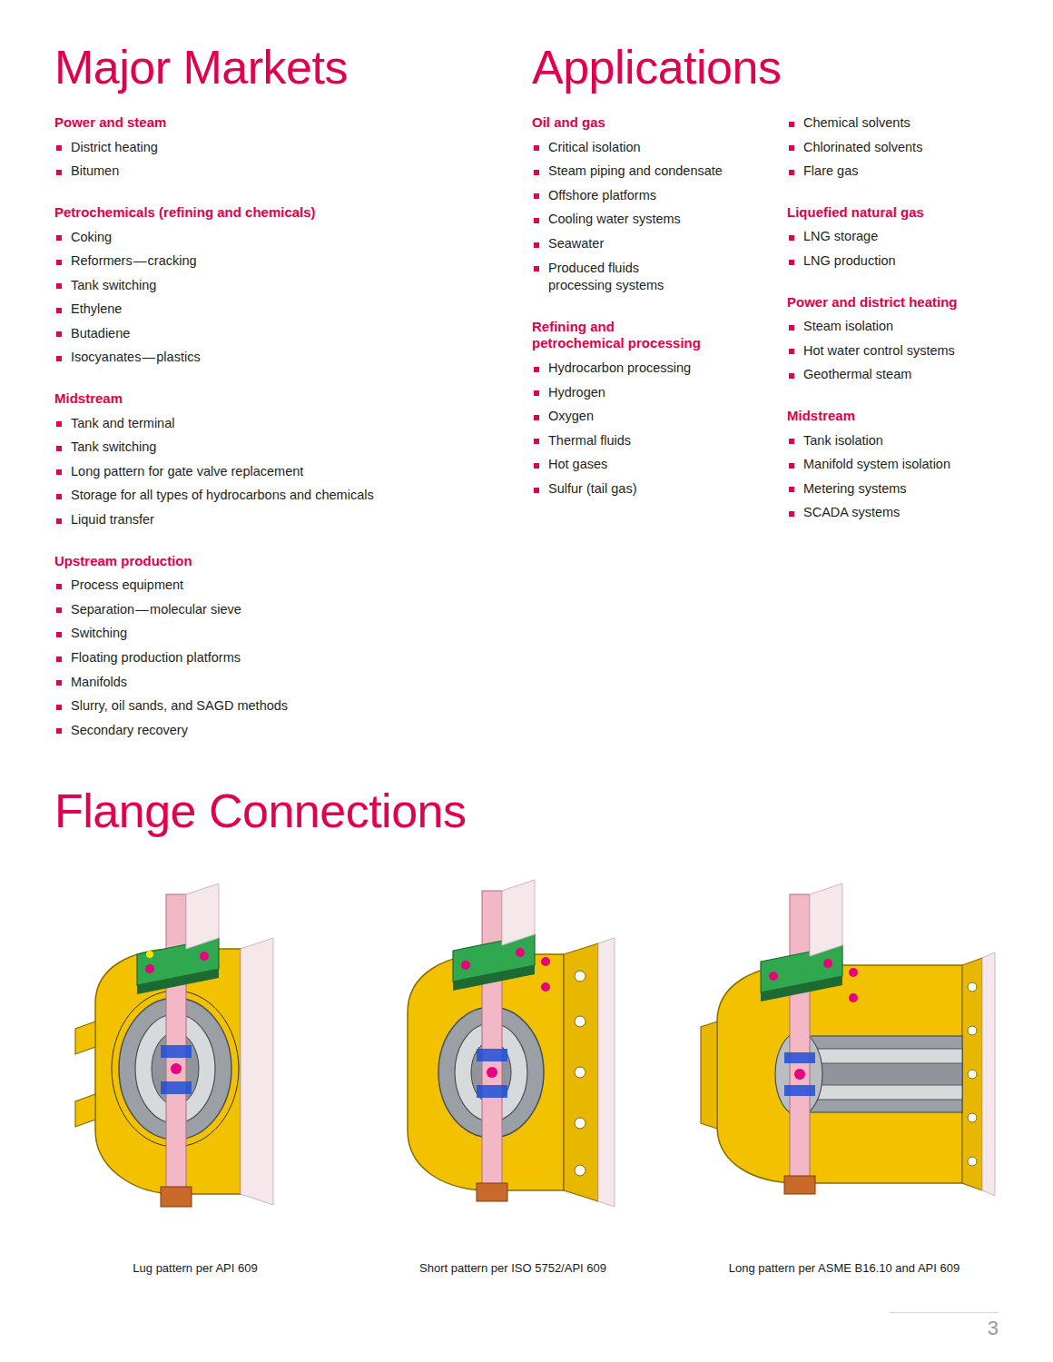Major Markets
Power and steam
District heating
Bitumen
Petrochemicals (refining and chemicals)
Coking
Reformers — cracking
Tank switching
Ethylene
Butadiene
Isocyanates — plastics
Midstream
Tank and terminal
Tank switching
Long pattern for gate valve replacement
Storage for all types of hydrocarbons and chemicals
Liquid transfer
Upstream production
Process equipment
Separation — molecular sieve
Switching
Floating production platforms
Manifolds
Slurry, oil sands, and SAGD methods
Secondary recovery
Applications
Oil and gas
Critical isolation
Steam piping and condensate
Offshore platforms
Cooling water systems
Seawater
Produced fluids
processing systems
Refining and
petrochemical processing
Hydrocarbon processing
Hydrogen
Oxygen
Thermal fluids
Hot gases
Sulfur (tail gas)
Chemical solvents
Chlorinated solvents
Flare gas
Liquefied natural gas
LNG storage
LNG production
Power and district heating
Steam isolation
Hot water control systems
Geothermal steam
Midstream
Tank isolation
Manifold system isolation
Metering systems
SCADA systems
Flange Connections
Lug pattern per API 609
Short pattern per ISO 5752/API 609
Long pattern per ASME B16.10 and API 609
3